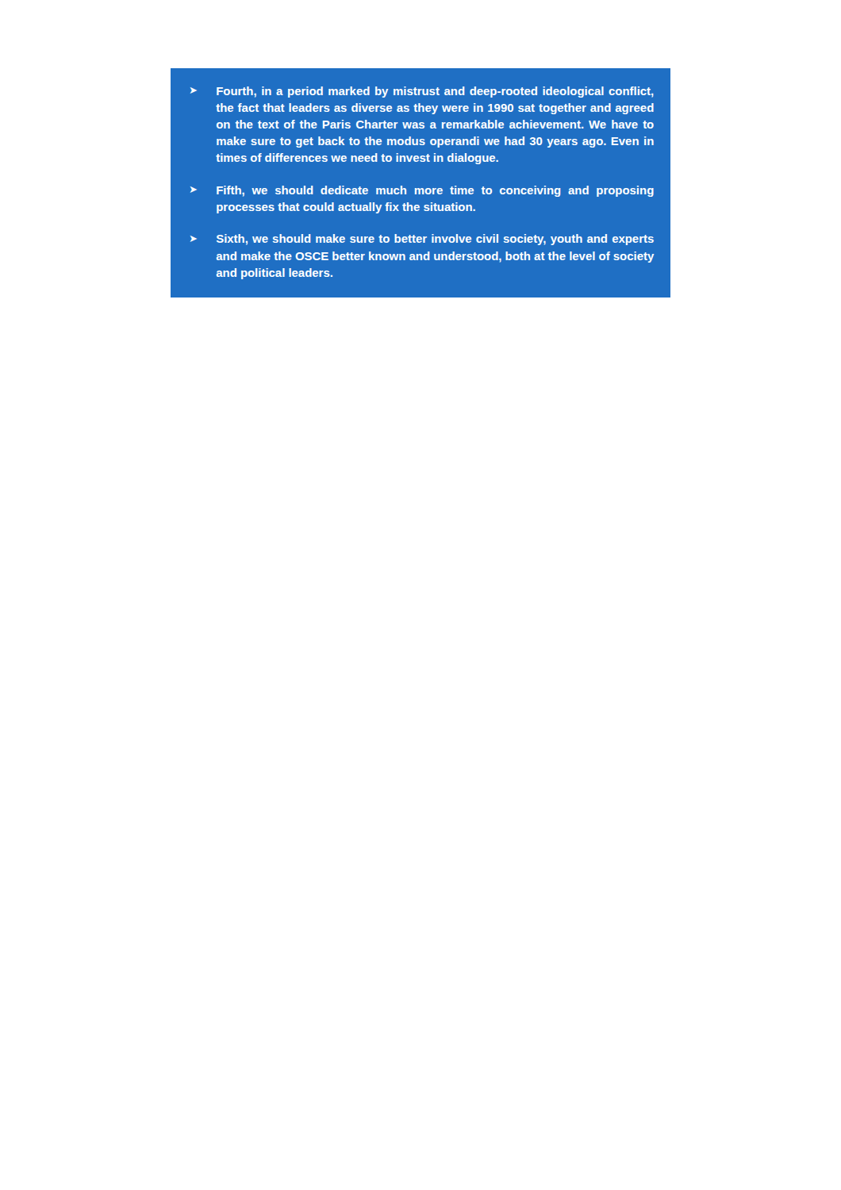Fourth, in a period marked by mistrust and deep-rooted ideological conflict, the fact that leaders as diverse as they were in 1990 sat together and agreed on the text of the Paris Charter was a remarkable achievement. We have to make sure to get back to the modus operandi we had 30 years ago. Even in times of differences we need to invest in dialogue.
Fifth, we should dedicate much more time to conceiving and proposing processes that could actually fix the situation.
Sixth, we should make sure to better involve civil society, youth and experts and make the OSCE better known and understood, both at the level of society and political leaders.